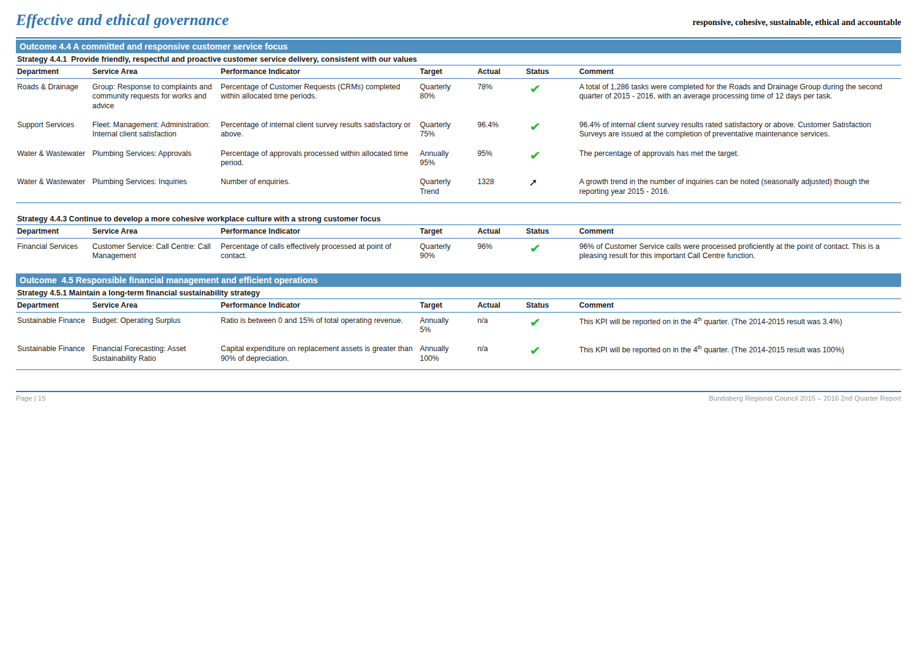Effective and ethical governance
responsive, cohesive, sustainable, ethical and accountable
Outcome 4.4 A committed and responsive customer service focus
Strategy 4.4.1 Provide friendly, respectful and proactive customer service delivery, consistent with our values
| Department | Service Area | Performance Indicator | Target | Actual | Status | Comment |
| --- | --- | --- | --- | --- | --- | --- |
| Roads & Drainage | Group: Response to complaints and community requests for works and advice | Percentage of Customer Requests (CRMs) completed within allocated time periods. | Quarterly 80% | 78% | ✔ | A total of 1,286 tasks were completed for the Roads and Drainage Group during the second quarter of 2015 - 2016, with an average processing time of 12 days per task. |
| Support Services | Fleet: Management: Administration: Internal client satisfaction | Percentage of internal client survey results satisfactory or above. | Quarterly 75% | 96.4% | ✔ | 96.4% of internal client survey results rated satisfactory or above. Customer Satisfaction Surveys are issued at the completion of preventative maintenance services. |
| Water & Wastewater | Plumbing Services: Approvals | Percentage of approvals processed within allocated time period. | Annually 95% | 95% | ✔ | The percentage of approvals has met the target. |
| Water & Wastewater | Plumbing Services: Inquiries | Number of enquiries. | Quarterly Trend | 1328 | ➚ | A growth trend in the number of inquiries can be noted (seasonally adjusted) though the reporting year 2015 - 2016. |
Strategy 4.4.3 Continue to develop a more cohesive workplace culture with a strong customer focus
| Department | Service Area | Performance Indicator | Target | Actual | Status | Comment |
| --- | --- | --- | --- | --- | --- | --- |
| Financial Services | Customer Service: Call Centre: Call Management | Percentage of calls effectively processed at point of contact. | Quarterly 90% | 96% | ✔ | 96% of Customer Service calls were processed proficiently at the point of contact. This is a pleasing result for this important Call Centre function. |
Outcome 4.5 Responsible financial management and efficient operations
Strategy 4.5.1 Maintain a long-term financial sustainability strategy
| Department | Service Area | Performance Indicator | Target | Actual | Status | Comment |
| --- | --- | --- | --- | --- | --- | --- |
| Sustainable Finance | Budget: Operating Surplus | Ratio is between 0 and 15% of total operating revenue. | Annually 5% | n/a | ✔ | This KPI will be reported on in the 4 th quarter. (The 2014-2015 result was 3.4%) |
| Sustainable Finance | Financial Forecasting: Asset Sustainability Ratio | Capital expenditure on replacement assets is greater than 90% of depreciation. | Annually 100% | n/a | ✔ | This KPI will be reported on in the 4 th quarter. (The 2014-2015 result was 100%) |
Page | 15
Bundaberg Regional Council 2015 – 2016 2nd Quarter Report